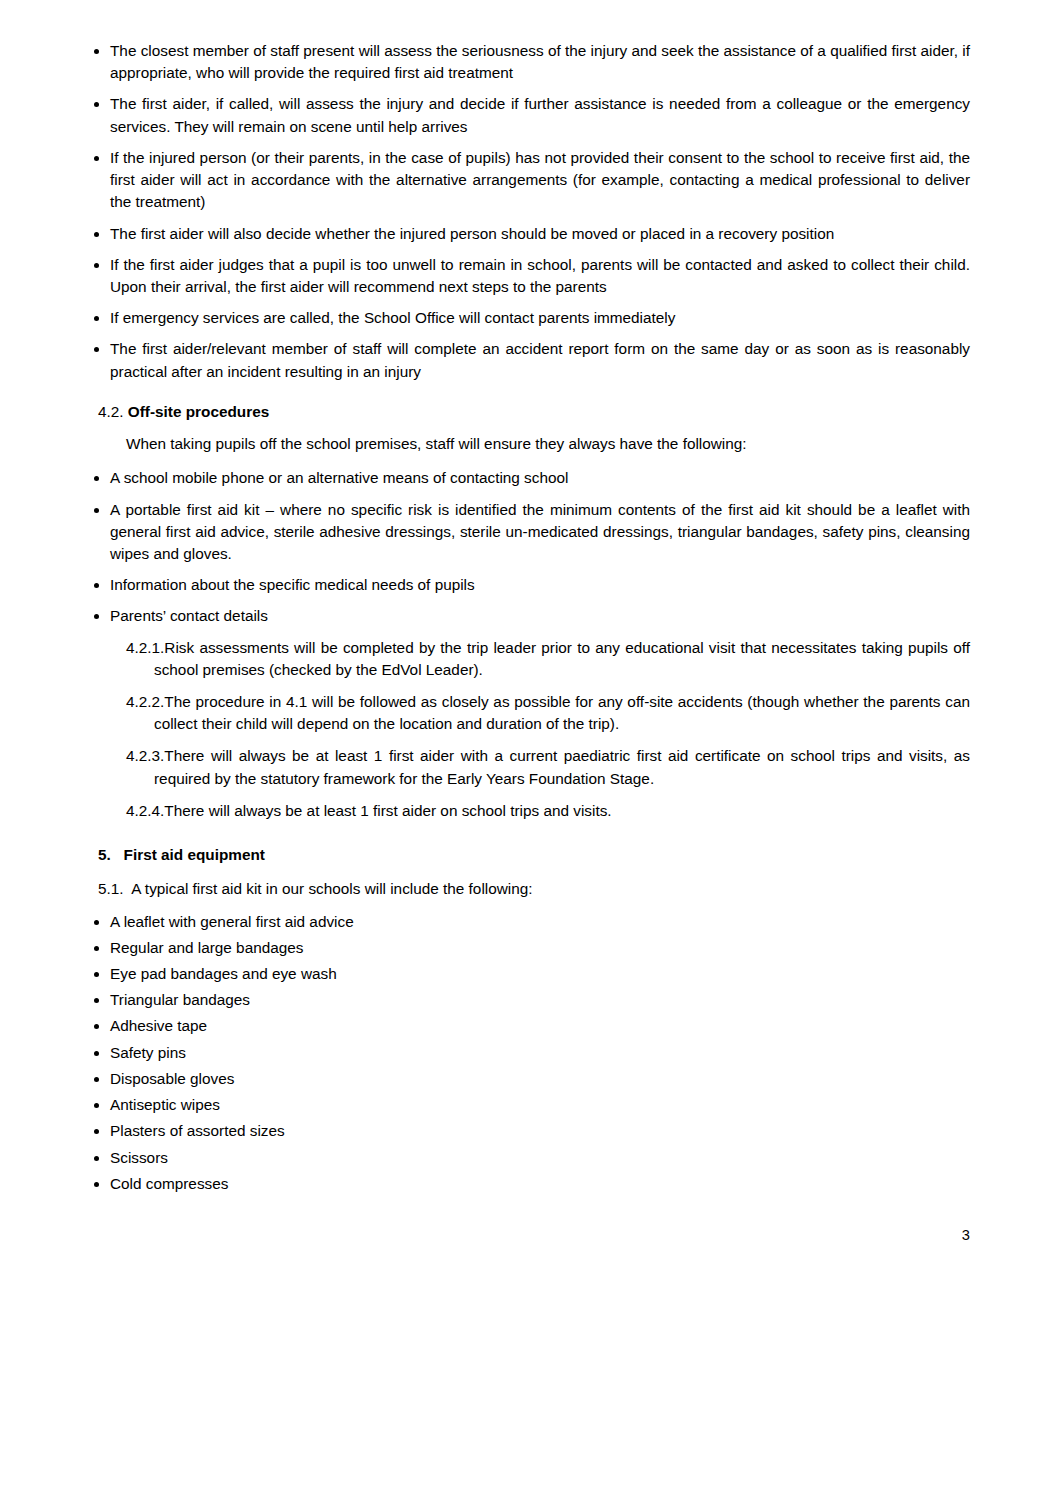The closest member of staff present will assess the seriousness of the injury and seek the assistance of a qualified first aider, if appropriate, who will provide the required first aid treatment
The first aider, if called, will assess the injury and decide if further assistance is needed from a colleague or the emergency services. They will remain on scene until help arrives
If the injured person (or their parents, in the case of pupils) has not provided their consent to the school to receive first aid, the first aider will act in accordance with the alternative arrangements (for example, contacting a medical professional to deliver the treatment)
The first aider will also decide whether the injured person should be moved or placed in a recovery position
If the first aider judges that a pupil is too unwell to remain in school, parents will be contacted and asked to collect their child. Upon their arrival, the first aider will recommend next steps to the parents
If emergency services are called, the School Office will contact parents immediately
The first aider/relevant member of staff will complete an accident report form on the same day or as soon as is reasonably practical after an incident resulting in an injury
4.2. Off-site procedures
When taking pupils off the school premises, staff will ensure they always have the following:
A school mobile phone or an alternative means of contacting school
A portable first aid kit – where no specific risk is identified the minimum contents of the first aid kit should be a leaflet with general first aid advice, sterile adhesive dressings, sterile un-medicated dressings, triangular bandages, safety pins, cleansing wipes and gloves.
Information about the specific medical needs of pupils
Parents’ contact details
4.2.1.Risk assessments will be completed by the trip leader prior to any educational visit that necessitates taking pupils off school premises (checked by the EdVol Leader).
4.2.2.The procedure in 4.1 will be followed as closely as possible for any off-site accidents (though whether the parents can collect their child will depend on the location and duration of the trip).
4.2.3.There will always be at least 1 first aider with a current paediatric first aid certificate on school trips and visits, as required by the statutory framework for the Early Years Foundation Stage.
4.2.4.There will always be at least 1 first aider on school trips and visits.
5. First aid equipment
5.1. A typical first aid kit in our schools will include the following:
A leaflet with general first aid advice
Regular and large bandages
Eye pad bandages and eye wash
Triangular bandages
Adhesive tape
Safety pins
Disposable gloves
Antiseptic wipes
Plasters of assorted sizes
Scissors
Cold compresses
3